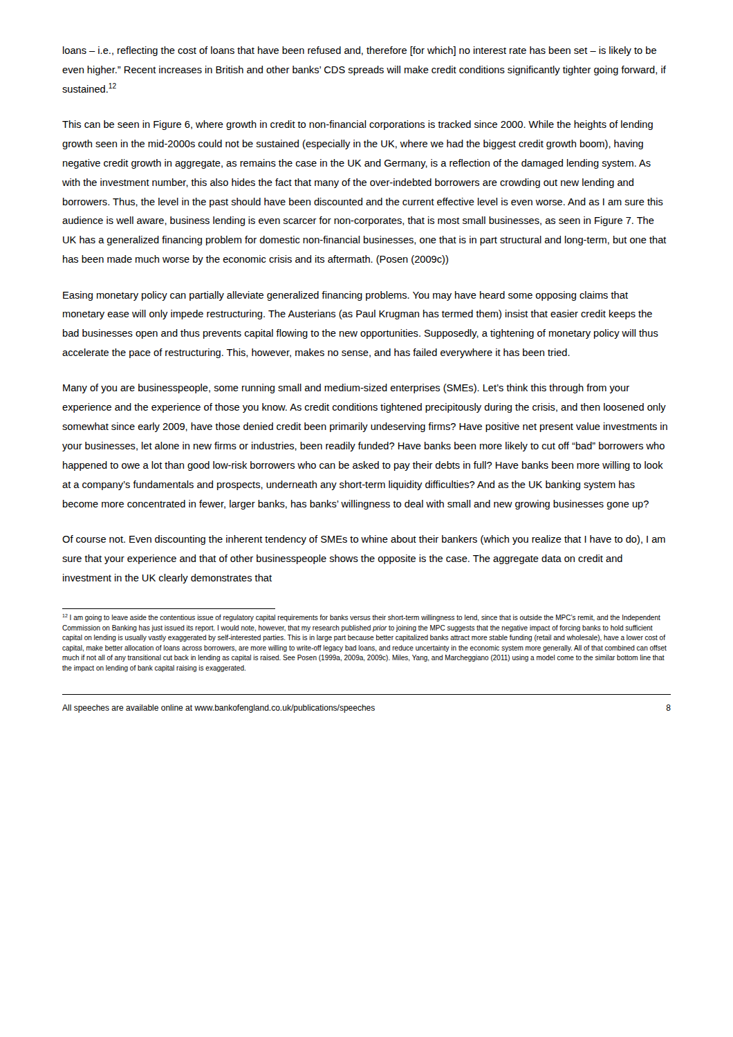loans – i.e., reflecting the cost of loans that have been refused and, therefore [for which] no interest rate has been set – is likely to be even higher.” Recent increases in British and other banks’ CDS spreads will make credit conditions significantly tighter going forward, if sustained.12
This can be seen in Figure 6, where growth in credit to non-financial corporations is tracked since 2000. While the heights of lending growth seen in the mid-2000s could not be sustained (especially in the UK, where we had the biggest credit growth boom), having negative credit growth in aggregate, as remains the case in the UK and Germany, is a reflection of the damaged lending system. As with the investment number, this also hides the fact that many of the over-indebted borrowers are crowding out new lending and borrowers. Thus, the level in the past should have been discounted and the current effective level is even worse. And as I am sure this audience is well aware, business lending is even scarcer for non-corporates, that is most small businesses, as seen in Figure 7. The UK has a generalized financing problem for domestic non-financial businesses, one that is in part structural and long-term, but one that has been made much worse by the economic crisis and its aftermath. (Posen (2009c))
Easing monetary policy can partially alleviate generalized financing problems. You may have heard some opposing claims that monetary ease will only impede restructuring. The Austerians (as Paul Krugman has termed them) insist that easier credit keeps the bad businesses open and thus prevents capital flowing to the new opportunities. Supposedly, a tightening of monetary policy will thus accelerate the pace of restructuring. This, however, makes no sense, and has failed everywhere it has been tried.
Many of you are businesspeople, some running small and medium-sized enterprises (SMEs). Let’s think this through from your experience and the experience of those you know. As credit conditions tightened precipitously during the crisis, and then loosened only somewhat since early 2009, have those denied credit been primarily undeserving firms? Have positive net present value investments in your businesses, let alone in new firms or industries, been readily funded? Have banks been more likely to cut off “bad” borrowers who happened to owe a lot than good low-risk borrowers who can be asked to pay their debts in full? Have banks been more willing to look at a company’s fundamentals and prospects, underneath any short-term liquidity difficulties? And as the UK banking system has become more concentrated in fewer, larger banks, has banks’ willingness to deal with small and new growing businesses gone up?
Of course not. Even discounting the inherent tendency of SMEs to whine about their bankers (which you realize that I have to do), I am sure that your experience and that of other businesspeople shows the opposite is the case. The aggregate data on credit and investment in the UK clearly demonstrates that
12 I am going to leave aside the contentious issue of regulatory capital requirements for banks versus their short-term willingness to lend, since that is outside the MPC’s remit, and the Independent Commission on Banking has just issued its report. I would note, however, that my research published prior to joining the MPC suggests that the negative impact of forcing banks to hold sufficient capital on lending is usually vastly exaggerated by self-interested parties. This is in large part because better capitalized banks attract more stable funding (retail and wholesale), have a lower cost of capital, make better allocation of loans across borrowers, are more willing to write-off legacy bad loans, and reduce uncertainty in the economic system more generally. All of that combined can offset much if not all of any transitional cut back in lending as capital is raised. See Posen (1999a, 2009a, 2009c). Miles, Yang, and Marcheggiano (2011) using a model come to the similar bottom line that the impact on lending of bank capital raising is exaggerated.
All speeches are available online at www.bankofengland.co.uk/publications/speeches 8